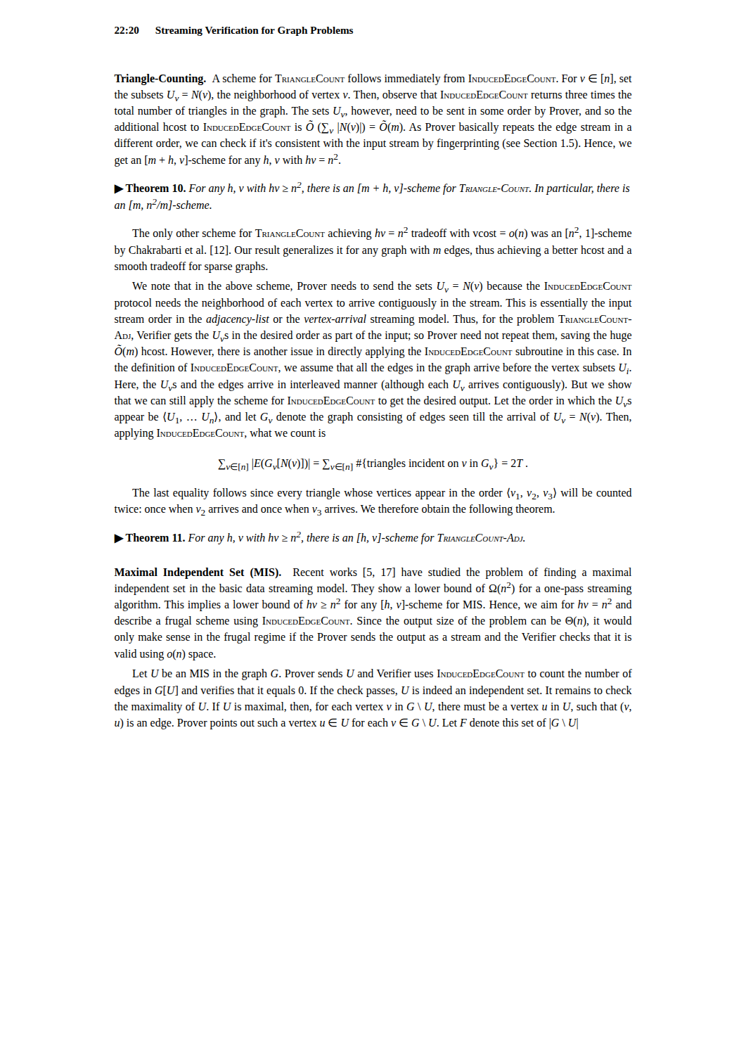22:20 Streaming Verification for Graph Problems
Triangle-Counting. A scheme for TriangleCount follows immediately from InducedEdgeCount. For v ∈ [n], set the subsets Uv = N(v), the neighborhood of vertex v. Then, observe that InducedEdgeCount returns three times the total number of triangles in the graph. The sets Uv, however, need to be sent in some order by Prover, and so the additional hcost to InducedEdgeCount is Õ (∑v |N(v)|) = Õ(m). As Prover basically repeats the edge stream in a different order, we can check if it's consistent with the input stream by fingerprinting (see Section 1.5). Hence, we get an [m + h, v]-scheme for any h, v with hv = n2.
▶ Theorem 10. For any h, v with hv ≥ n2, there is an [m + h, v]-scheme for Triangle-Count. In particular, there is an [m, n2/m]-scheme.
The only other scheme for TriangleCount achieving hv = n2 tradeoff with vcost = o(n) was an [n2, 1]-scheme by Chakrabarti et al. [12]. Our result generalizes it for any graph with m edges, thus achieving a better hcost and a smooth tradeoff for sparse graphs.
We note that in the above scheme, Prover needs to send the sets Uv = N(v) because the InducedEdgeCount protocol needs the neighborhood of each vertex to arrive contiguously in the stream. This is essentially the input stream order in the adjacency-list or the vertex-arrival streaming model. Thus, for the problem TriangleCount-Adj, Verifier gets the Uvs in the desired order as part of the input; so Prover need not repeat them, saving the huge Õ(m) hcost. However, there is another issue in directly applying the InducedEdgeCount subroutine in this case. In the definition of InducedEdgeCount, we assume that all the edges in the graph arrive before the vertex subsets Ui. Here, the Uvs and the edges arrive in interleaved manner (although each Uv arrives contiguously). But we show that we can still apply the scheme for InducedEdgeCount to get the desired output. Let the order in which the Uvs appear be ⟨U1, … Un⟩, and let Gv denote the graph consisting of edges seen till the arrival of Uv = N(v). Then, applying InducedEdgeCount, what we count is
∑v∈[n] |E(Gv[N(v)])| = ∑v∈[n] #{triangles incident on v in Gv} = 2T .
The last equality follows since every triangle whose vertices appear in the order ⟨v1, v2, v3⟩ will be counted twice: once when v2 arrives and once when v3 arrives. We therefore obtain the following theorem.
▶ Theorem 11. For any h, v with hv ≥ n2, there is an [h, v]-scheme for TriangleCount-Adj.
Maximal Independent Set (MIS). Recent works [5, 17] have studied the problem of finding a maximal independent set in the basic data streaming model. They show a lower bound of Ω(n2) for a one-pass streaming algorithm. This implies a lower bound of hv ≥ n2 for any [h, v]-scheme for MIS. Hence, we aim for hv = n2 and describe a frugal scheme using InducedEdgeCount. Since the output size of the problem can be Θ(n), it would only make sense in the frugal regime if the Prover sends the output as a stream and the Verifier checks that it is valid using o(n) space.
Let U be an MIS in the graph G. Prover sends U and Verifier uses InducedEdgeCount to count the number of edges in G[U] and verifies that it equals 0. If the check passes, U is indeed an independent set. It remains to check the maximality of U. If U is maximal, then, for each vertex v in G \ U, there must be a vertex u in U, such that (v, u) is an edge. Prover points out such a vertex u ∈ U for each v ∈ G \ U. Let F denote this set of |G \ U|